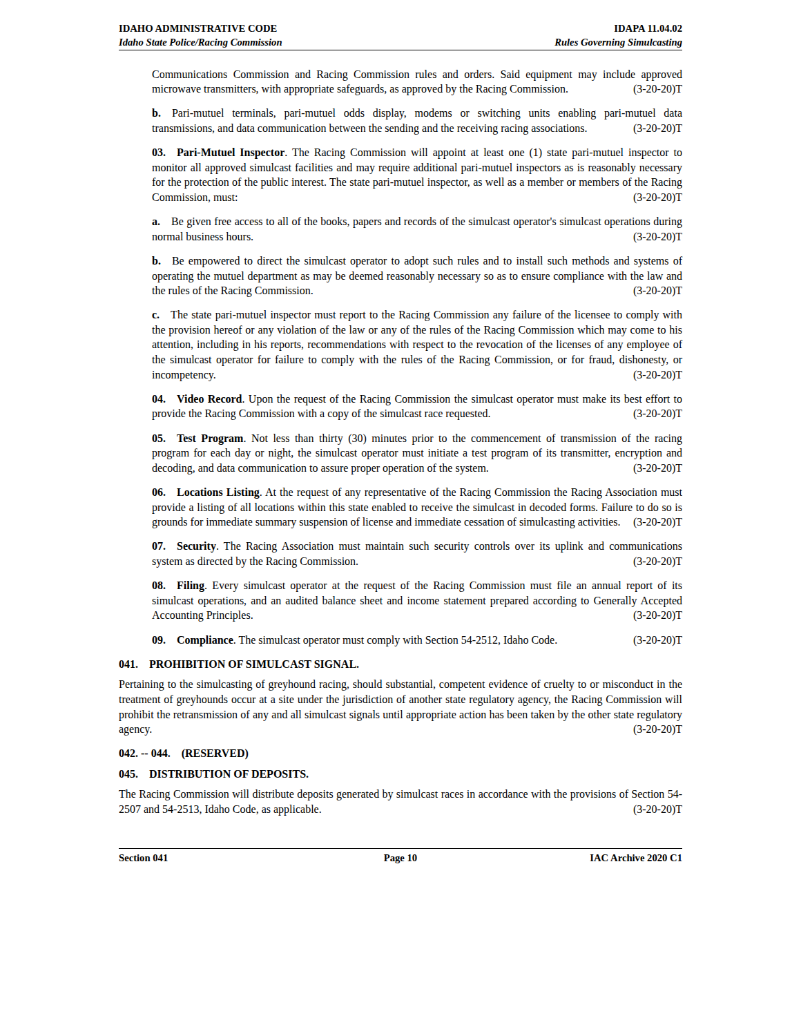| IDAHO ADMINISTRATIVE CODE | IDAPA 11.04.02 |
| Idaho State Police/Racing Commission | Rules Governing Simulcasting |
Communications Commission and Racing Commission rules and orders. Said equipment may include approved microwave transmitters, with appropriate safeguards, as approved by the Racing Commission.(3-20-20)T
b. Pari-mutuel terminals, pari-mutuel odds display, modems or switching units enabling pari-mutuel data transmissions, and data communication between the sending and the receiving racing associations.(3-20-20)T
03. Pari-Mutuel Inspector. The Racing Commission will appoint at least one (1) state pari-mutuel inspector to monitor all approved simulcast facilities and may require additional pari-mutuel inspectors as is reasonably necessary for the protection of the public interest. The state pari-mutuel inspector, as well as a member or members of the Racing Commission, must:(3-20-20)T
a. Be given free access to all of the books, papers and records of the simulcast operator's simulcast operations during normal business hours.(3-20-20)T
b. Be empowered to direct the simulcast operator to adopt such rules and to install such methods and systems of operating the mutuel department as may be deemed reasonably necessary so as to ensure compliance with the law and the rules of the Racing Commission.(3-20-20)T
c. The state pari-mutuel inspector must report to the Racing Commission any failure of the licensee to comply with the provision hereof or any violation of the law or any of the rules of the Racing Commission which may come to his attention, including in his reports, recommendations with respect to the revocation of the licenses of any employee of the simulcast operator for failure to comply with the rules of the Racing Commission, or for fraud, dishonesty, or incompetency.(3-20-20)T
04. Video Record. Upon the request of the Racing Commission the simulcast operator must make its best effort to provide the Racing Commission with a copy of the simulcast race requested.(3-20-20)T
05. Test Program. Not less than thirty (30) minutes prior to the commencement of transmission of the racing program for each day or night, the simulcast operator must initiate a test program of its transmitter, encryption and decoding, and data communication to assure proper operation of the system.(3-20-20)T
06. Locations Listing. At the request of any representative of the Racing Commission the Racing Association must provide a listing of all locations within this state enabled to receive the simulcast in decoded forms. Failure to do so is grounds for immediate summary suspension of license and immediate cessation of simulcasting activities.(3-20-20)T
07. Security. The Racing Association must maintain such security controls over its uplink and communications system as directed by the Racing Commission.(3-20-20)T
08. Filing. Every simulcast operator at the request of the Racing Commission must file an annual report of its simulcast operations, and an audited balance sheet and income statement prepared according to Generally Accepted Accounting Principles.(3-20-20)T
09. Compliance. The simulcast operator must comply with Section 54-2512, Idaho Code.(3-20-20)T
041. PROHIBITION OF SIMULCAST SIGNAL.
Pertaining to the simulcasting of greyhound racing, should substantial, competent evidence of cruelty to or misconduct in the treatment of greyhounds occur at a site under the jurisdiction of another state regulatory agency, the Racing Commission will prohibit the retransmission of any and all simulcast signals until appropriate action has been taken by the other state regulatory agency.(3-20-20)T
042. -- 044. (RESERVED)
045. DISTRIBUTION OF DEPOSITS.
The Racing Commission will distribute deposits generated by simulcast races in accordance with the provisions of Section 54-2507 and 54-2513, Idaho Code, as applicable.(3-20-20)T
| Section 041 | Page 10 | IAC Archive 2020 C1 |